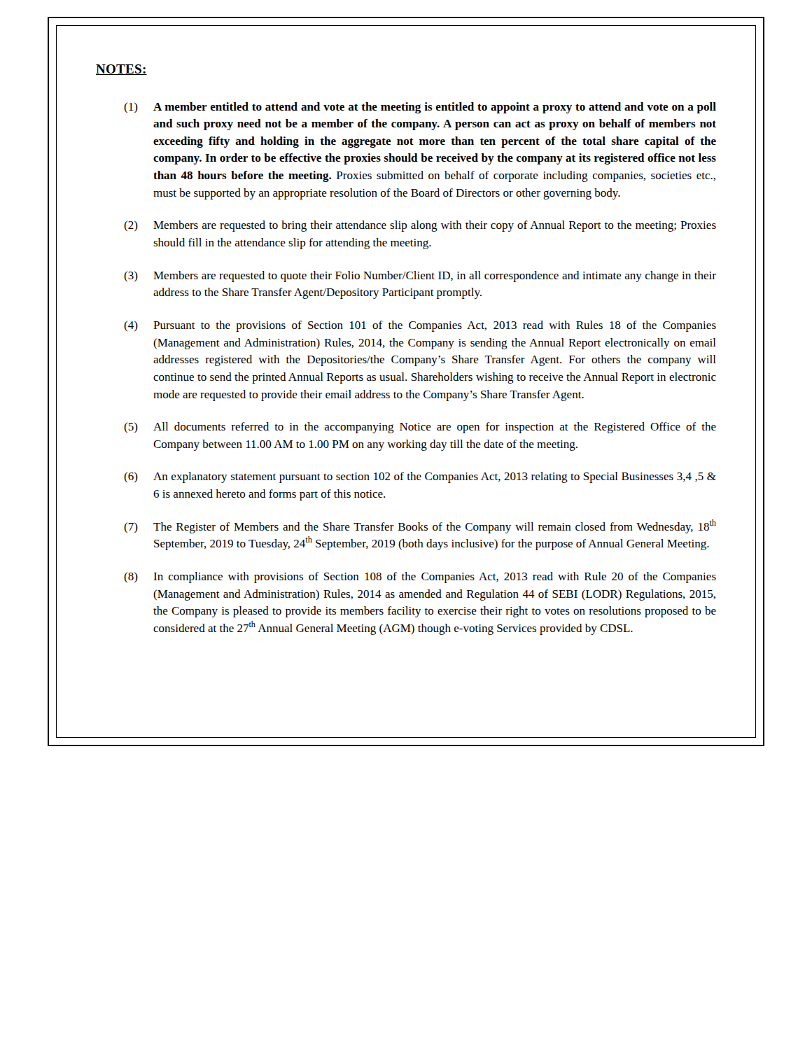NOTES:
(1) A member entitled to attend and vote at the meeting is entitled to appoint a proxy to attend and vote on a poll and such proxy need not be a member of the company. A person can act as proxy on behalf of members not exceeding fifty and holding in the aggregate not more than ten percent of the total share capital of the company. In order to be effective the proxies should be received by the company at its registered office not less than 48 hours before the meeting. Proxies submitted on behalf of corporate including companies, societies etc., must be supported by an appropriate resolution of the Board of Directors or other governing body.
(2) Members are requested to bring their attendance slip along with their copy of Annual Report to the meeting; Proxies should fill in the attendance slip for attending the meeting.
(3) Members are requested to quote their Folio Number/Client ID, in all correspondence and intimate any change in their address to the Share Transfer Agent/Depository Participant promptly.
(4) Pursuant to the provisions of Section 101 of the Companies Act, 2013 read with Rules 18 of the Companies (Management and Administration) Rules, 2014, the Company is sending the Annual Report electronically on email addresses registered with the Depositories/the Company’s Share Transfer Agent. For others the company will continue to send the printed Annual Reports as usual. Shareholders wishing to receive the Annual Report in electronic mode are requested to provide their email address to the Company’s Share Transfer Agent.
(5) All documents referred to in the accompanying Notice are open for inspection at the Registered Office of the Company between 11.00 AM to 1.00 PM on any working day till the date of the meeting.
(6) An explanatory statement pursuant to section 102 of the Companies Act, 2013 relating to Special Businesses 3,4 ,5 & 6 is annexed hereto and forms part of this notice.
(7) The Register of Members and the Share Transfer Books of the Company will remain closed from Wednesday, 18th September, 2019 to Tuesday, 24th September, 2019 (both days inclusive) for the purpose of Annual General Meeting.
(8) In compliance with provisions of Section 108 of the Companies Act, 2013 read with Rule 20 of the Companies (Management and Administration) Rules, 2014 as amended and Regulation 44 of SEBI (LODR) Regulations, 2015, the Company is pleased to provide its members facility to exercise their right to votes on resolutions proposed to be considered at the 27th Annual General Meeting (AGM) though e-voting Services provided by CDSL.